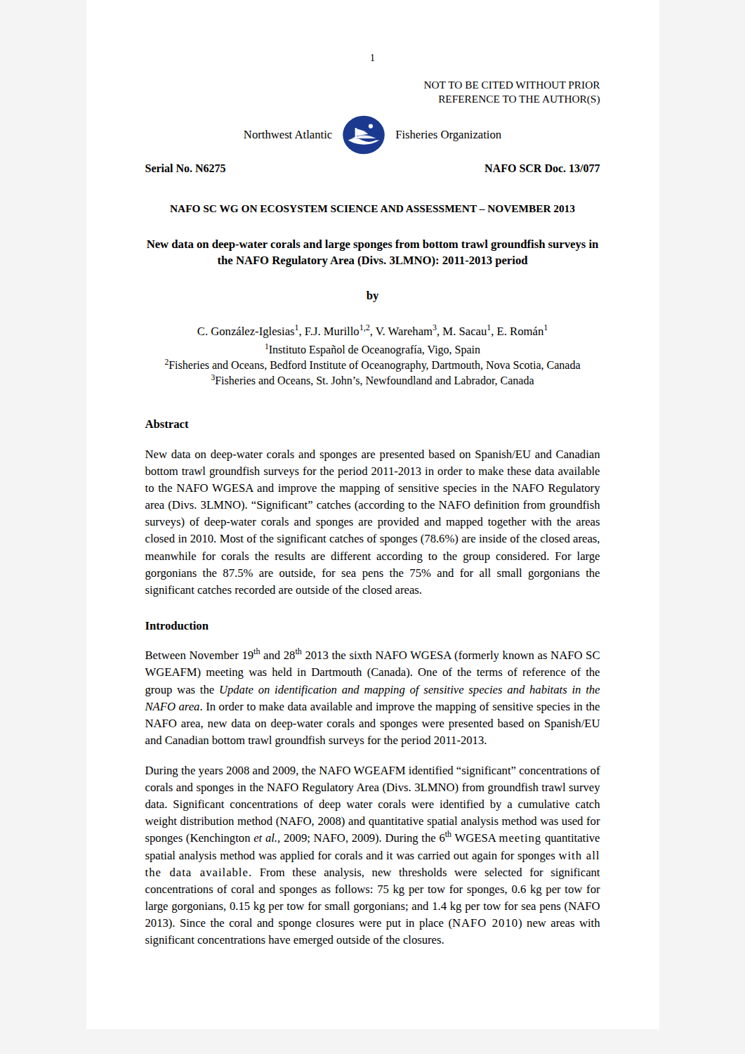1
NOT TO BE CITED WITHOUT PRIOR
REFERENCE TO THE AUTHOR(S)
Northwest Atlantic Fisheries Organization
Serial No. N6275 NAFO SCR Doc. 13/077
NAFO SC WG ON ECOSYSTEM SCIENCE AND ASSESSMENT – NOVEMBER 2013
New data on deep-water corals and large sponges from bottom trawl groundfish surveys in the NAFO Regulatory Area (Divs. 3LMNO): 2011-2013 period
by
C. González-Iglesias1, F.J. Murillo1,2, V. Wareham3, M. Sacau1, E. Román1
1Instituto Español de Oceanografía, Vigo, Spain
2Fisheries and Oceans, Bedford Institute of Oceanography, Dartmouth, Nova Scotia, Canada
3Fisheries and Oceans, St. John’s, Newfoundland and Labrador, Canada
Abstract
New data on deep-water corals and sponges are presented based on Spanish/EU and Canadian bottom trawl groundfish surveys for the period 2011-2013 in order to make these data available to the NAFO WGESA and improve the mapping of sensitive species in the NAFO Regulatory area (Divs. 3LMNO). “Significant” catches (according to the NAFO definition from groundfish surveys) of deep-water corals and sponges are provided and mapped together with the areas closed in 2010. Most of the significant catches of sponges (78.6%) are inside of the closed areas, meanwhile for corals the results are different according to the group considered. For large gorgonians the 87.5% are outside, for sea pens the 75% and for all small gorgonians the significant catches recorded are outside of the closed areas.
Introduction
Between November 19th and 28th 2013 the sixth NAFO WGESA (formerly known as NAFO SC WGEAFM) meeting was held in Dartmouth (Canada). One of the terms of reference of the group was the Update on identification and mapping of sensitive species and habitats in the NAFO area. In order to make data available and improve the mapping of sensitive species in the NAFO area, new data on deep-water corals and sponges were presented based on Spanish/EU and Canadian bottom trawl groundfish surveys for the period 2011-2013.
During the years 2008 and 2009, the NAFO WGEAFM identified “significant” concentrations of corals and sponges in the NAFO Regulatory Area (Divs. 3LMNO) from groundfish trawl survey data. Significant concentrations of deep water corals were identified by a cumulative catch weight distribution method (NAFO, 2008) and quantitative spatial analysis method was used for sponges (Kenchington et al., 2009; NAFO, 2009). During the 6th WGESA meeting quantitative spatial analysis method was applied for corals and it was carried out again for sponges with all the data available. From these analysis, new thresholds were selected for significant concentrations of coral and sponges as follows: 75 kg per tow for sponges, 0.6 kg per tow for large gorgonians, 0.15 kg per tow for small gorgonians; and 1.4 kg per tow for sea pens (NAFO 2013). Since the coral and sponge closures were put in place (NAFO 2010) new areas with significant concentrations have emerged outside of the closures.